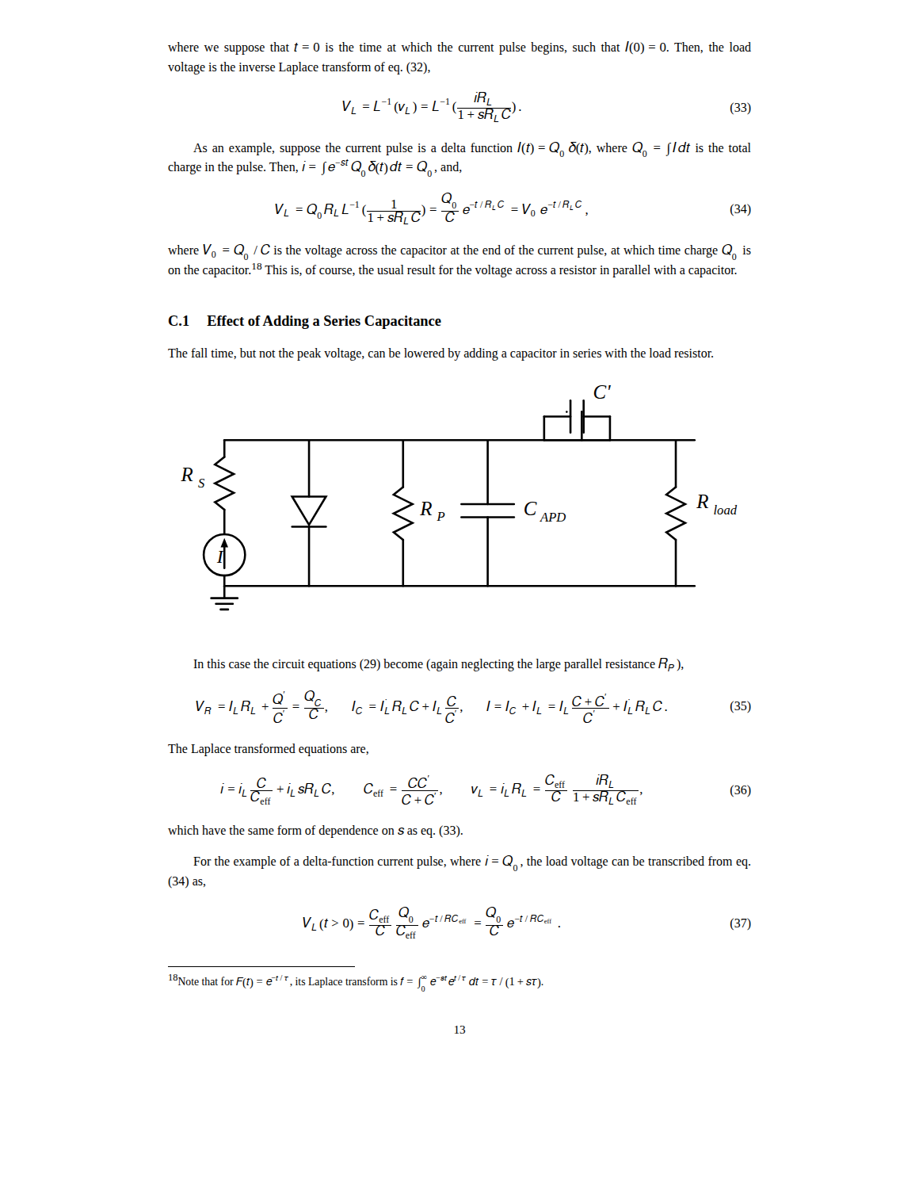where we suppose that t=0 is the time at which the current pulse begins, such that I(0)=0. Then, the load voltage is the inverse Laplace transform of eq. (32),
VL = L−1 (vL) = L−1 ( iRL 1+sRLC ) .
(33)
As an example, suppose the current pulse is a delta function I(t)=Q0δ(t), where Q0=∫Idt is the total charge in the pulse. Then, i=∫e−stQ0δ(t)dt=Q0, and,
VL = Q0RL L−1 ( 1 1+sRLC ) = Q0C e−t/RLC = V0 e−t/RLC ,
(34)
where V0=Q0/C is the voltage across the capacitor at the end of the current pulse, at which time charge Q0 is on the capacitor.18 This is, of course, the usual result for the voltage across a resistor in parallel with a capacitor.
C.1 Effect of Adding a Series Capacitance
The fall time, but not the peak voltage, can be lowered by adding a capacitor in series with the load resistor.
RS I RP CAPD C' Rload
In this case the circuit equations (29) become (again neglecting the large parallel resistance RP),
VR= ILRL + Q′C′ = QCC , IC= IL˙ RLC + IL CC′ , I=IC+IL = IL C+C′C′ + IL˙ RLC .
(35)
The Laplace transformed equations are,
i= iL CCeff + iLsRLC , Ceff= CC′C+C′ , vL= iLRL = CeffC iRL 1+sRLCeff ,
(36)
which have the same form of dependence on s as eq. (33).
For the example of a delta-function current pulse, where i=Q0, the load voltage can be transcribed from eq. (34) as,
VL(t>0) = CeffC Q0Ceff e−t/RCeff = Q0C e−t/RCeff .
(37)
18Note that for F(t)=e−t/τ, its Laplace transform is f=∫0∞e−stet/τdt=τ/(1+sτ).
13